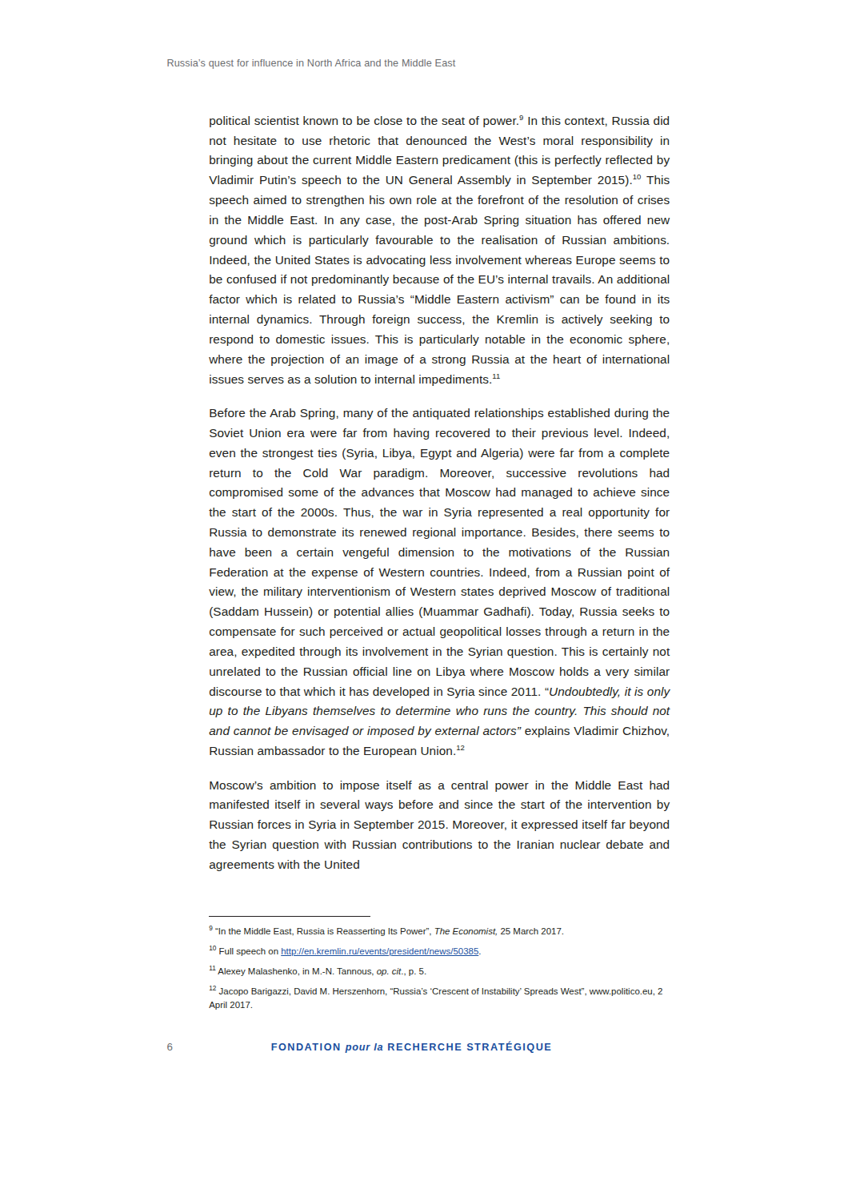Russia’s quest for influence in North Africa and the Middle East
political scientist known to be close to the seat of power.9 In this context, Russia did not hesitate to use rhetoric that denounced the West’s moral responsibility in bringing about the current Middle Eastern predicament (this is perfectly reflected by Vladimir Putin’s speech to the UN General Assembly in September 2015).10 This speech aimed to strengthen his own role at the forefront of the resolution of crises in the Middle East. In any case, the post-Arab Spring situation has offered new ground which is particularly favourable to the realisation of Russian ambitions. Indeed, the United States is advocating less involvement whereas Europe seems to be confused if not predominantly because of the EU’s internal travails. An additional factor which is related to Russia’s “Middle Eastern activism” can be found in its internal dynamics. Through foreign success, the Kremlin is actively seeking to respond to domestic issues. This is particularly notable in the economic sphere, where the projection of an image of a strong Russia at the heart of international issues serves as a solution to internal impediments.11
Before the Arab Spring, many of the antiquated relationships established during the Soviet Union era were far from having recovered to their previous level. Indeed, even the strongest ties (Syria, Libya, Egypt and Algeria) were far from a complete return to the Cold War paradigm. Moreover, successive revolutions had compromised some of the advances that Moscow had managed to achieve since the start of the 2000s. Thus, the war in Syria represented a real opportunity for Russia to demonstrate its renewed regional importance. Besides, there seems to have been a certain vengeful dimension to the motivations of the Russian Federation at the expense of Western countries. Indeed, from a Russian point of view, the military interventionism of Western states deprived Moscow of traditional (Saddam Hussein) or potential allies (Muammar Gadhafi). Today, Russia seeks to compensate for such perceived or actual geopolitical losses through a return in the area, expedited through its involvement in the Syrian question. This is certainly not unrelated to the Russian official line on Libya where Moscow holds a very similar discourse to that which it has developed in Syria since 2011. “Undoubtedly, it is only up to the Libyans themselves to determine who runs the country. This should not and cannot be envisaged or imposed by external actors” explains Vladimir Chizhov, Russian ambassador to the European Union.12
Moscow’s ambition to impose itself as a central power in the Middle East had manifested itself in several ways before and since the start of the intervention by Russian forces in Syria in September 2015. Moreover, it expressed itself far beyond the Syrian question with Russian contributions to the Iranian nuclear debate and agreements with the United
9 “In the Middle East, Russia is Reasserting Its Power”, The Economist, 25 March 2017.
10 Full speech on http://en.kremlin.ru/events/president/news/50385.
11 Alexey Malashenko, in M.-N. Tannous, op. cit., p. 5.
12 Jacopo Barigazzi, David M. Herszenhorn, “Russia’s ‘Crescent of Instability’ Spreads West”, www.politico.eu, 2 April 2017.
6
FONDATION pour la RECHERCHE STRATÉGIQUE